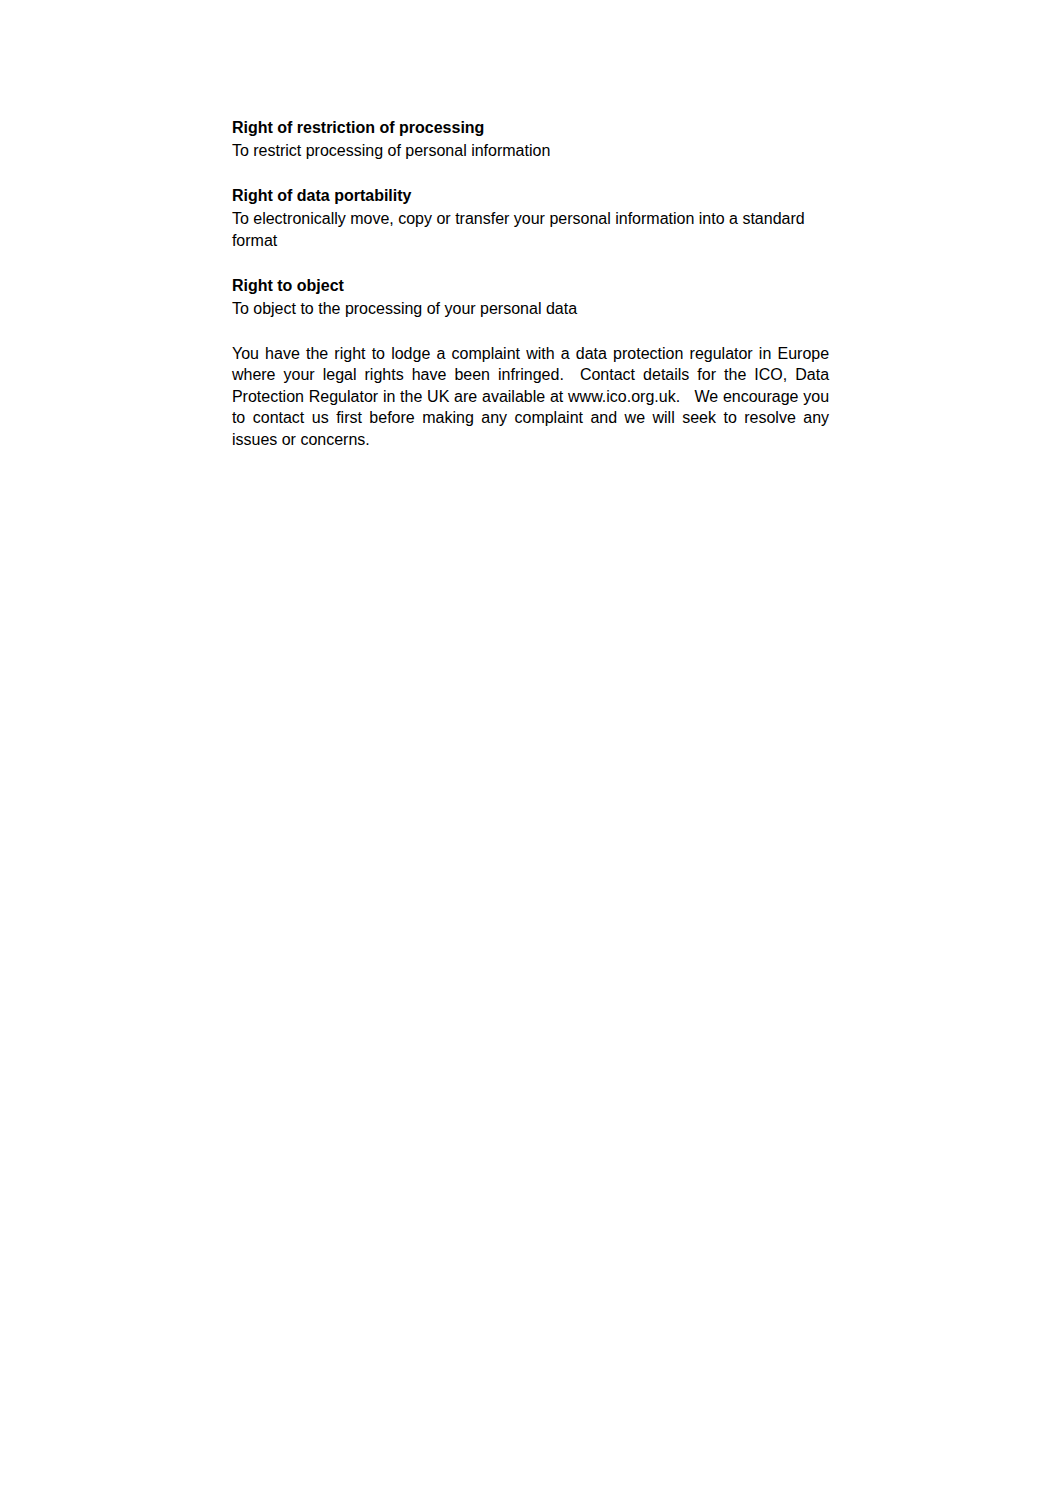Right of restriction of processing
To restrict processing of personal information
Right of data portability
To electronically move, copy or transfer your personal information into a standard format
Right to object
To object to the processing of your personal data
You have the right to lodge a complaint with a data protection regulator in Europe where your legal rights have been infringed. Contact details for the ICO, Data Protection Regulator in the UK are available at www.ico.org.uk. We encourage you to contact us first before making any complaint and we will seek to resolve any issues or concerns.